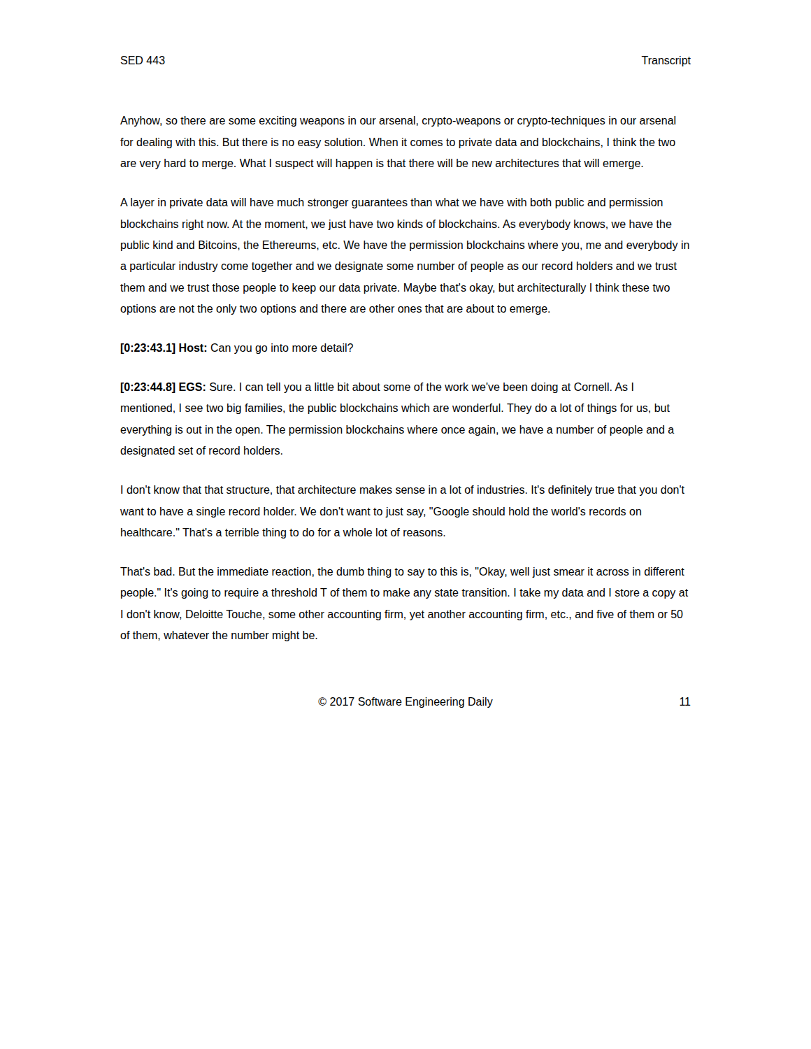SED 443 Transcript
Anyhow, so there are some exciting weapons in our arsenal, crypto-weapons or crypto-techniques in our arsenal for dealing with this. But there is no easy solution. When it comes to private data and blockchains, I think the two are very hard to merge. What I suspect will happen is that there will be new architectures that will emerge.
A layer in private data will have much stronger guarantees than what we have with both public and permission blockchains right now. At the moment, we just have two kinds of blockchains. As everybody knows, we have the public kind and Bitcoins, the Ethereums, etc. We have the permission blockchains where you, me and everybody in a particular industry come together and we designate some number of people as our record holders and we trust them and we trust those people to keep our data private. Maybe that's okay, but architecturally I think these two options are not the only two options and there are other ones that are about to emerge.
[0:23:43.1] Host: Can you go into more detail?
[0:23:44.8] EGS: Sure. I can tell you a little bit about some of the work we've been doing at Cornell. As I mentioned, I see two big families, the public blockchains which are wonderful. They do a lot of things for us, but everything is out in the open. The permission blockchains where once again, we have a number of people and a designated set of record holders.
I don't know that that structure, that architecture makes sense in a lot of industries. It's definitely true that you don't want to have a single record holder. We don't want to just say, "Google should hold the world's records on healthcare." That's a terrible thing to do for a whole lot of reasons.
That's bad. But the immediate reaction, the dumb thing to say to this is, "Okay, well just smear it across in different people." It's going to require a threshold T of them to make any state transition. I take my data and I store a copy at I don't know, Deloitte Touche, some other accounting firm, yet another accounting firm, etc., and five of them or 50 of them, whatever the number might be.
© 2017 Software Engineering Daily 11